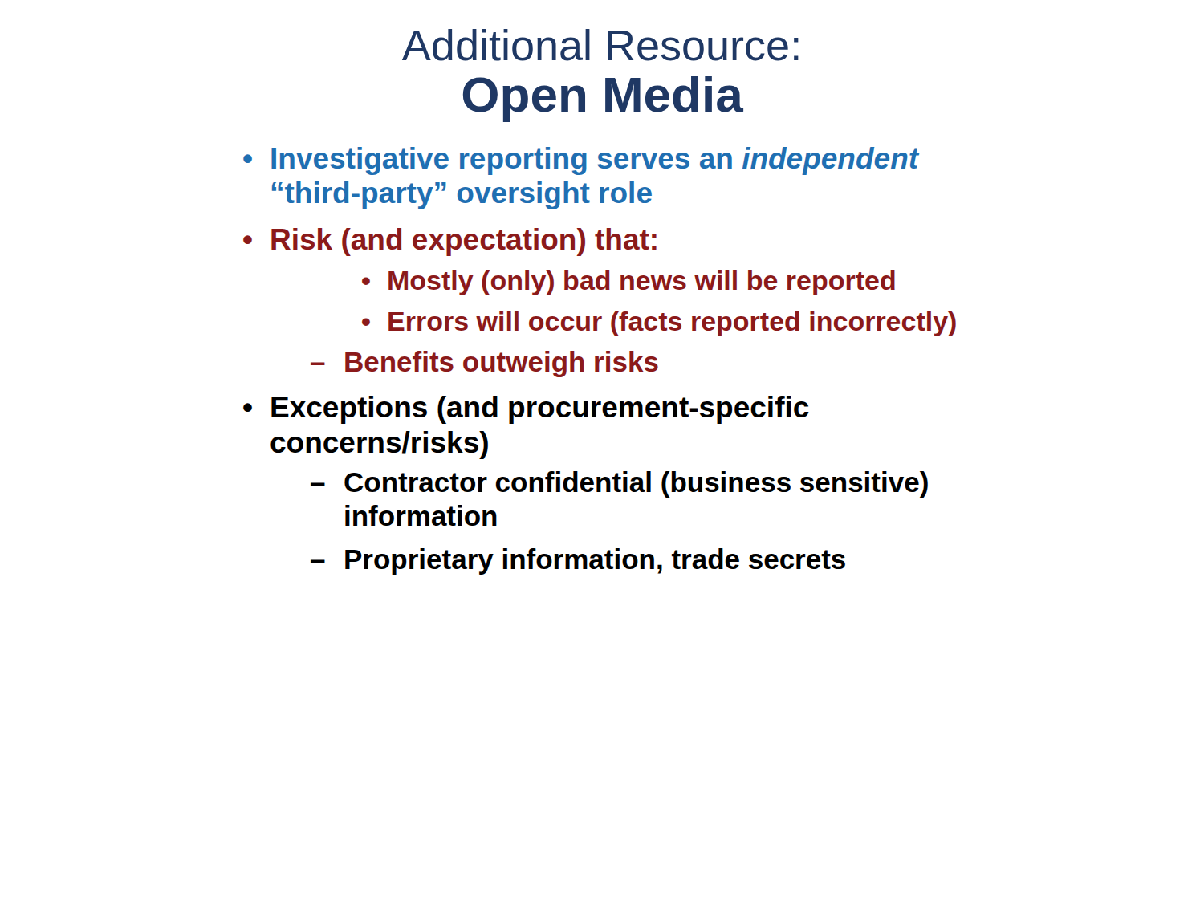Additional Resource: Open Media
Investigative reporting serves an independent “third-party” oversight role
Risk (and expectation) that:
Mostly (only) bad news will be reported
Errors will occur (facts reported incorrectly)
Benefits outweigh risks
Exceptions (and procurement-specific concerns/risks)
Contractor confidential (business sensitive) information
Proprietary information, trade secrets